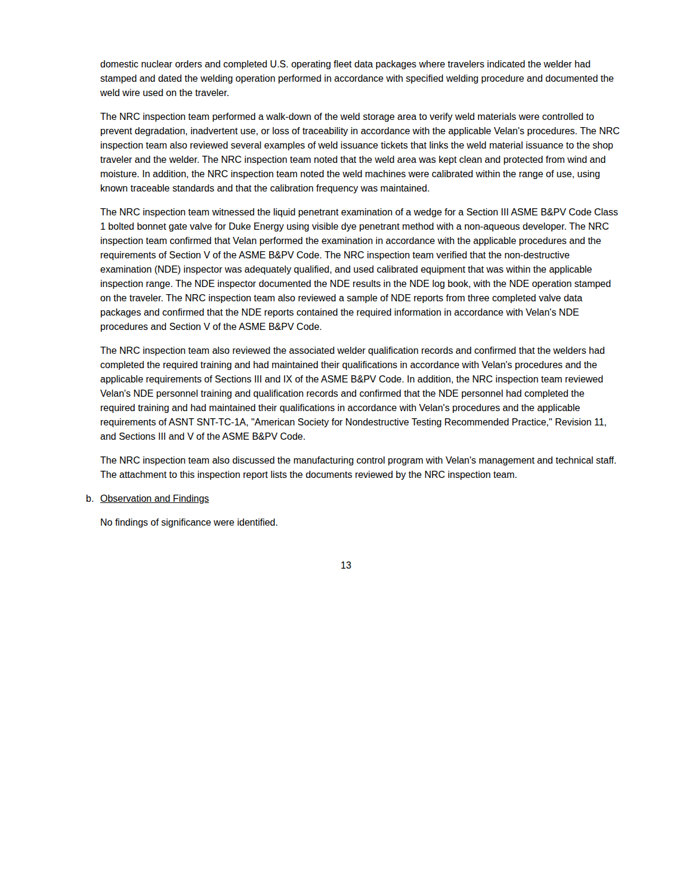domestic nuclear orders and completed U.S. operating fleet data packages where travelers indicated the welder had stamped and dated the welding operation performed in accordance with specified welding procedure and documented the weld wire used on the traveler.
The NRC inspection team performed a walk-down of the weld storage area to verify weld materials were controlled to prevent degradation, inadvertent use, or loss of traceability in accordance with the applicable Velan's procedures. The NRC inspection team also reviewed several examples of weld issuance tickets that links the weld material issuance to the shop traveler and the welder. The NRC inspection team noted that the weld area was kept clean and protected from wind and moisture. In addition, the NRC inspection team noted the weld machines were calibrated within the range of use, using known traceable standards and that the calibration frequency was maintained.
The NRC inspection team witnessed the liquid penetrant examination of a wedge for a Section III ASME B&PV Code Class 1 bolted bonnet gate valve for Duke Energy using visible dye penetrant method with a non-aqueous developer. The NRC inspection team confirmed that Velan performed the examination in accordance with the applicable procedures and the requirements of Section V of the ASME B&PV Code. The NRC inspection team verified that the non-destructive examination (NDE) inspector was adequately qualified, and used calibrated equipment that was within the applicable inspection range. The NDE inspector documented the NDE results in the NDE log book, with the NDE operation stamped on the traveler. The NRC inspection team also reviewed a sample of NDE reports from three completed valve data packages and confirmed that the NDE reports contained the required information in accordance with Velan's NDE procedures and Section V of the ASME B&PV Code.
The NRC inspection team also reviewed the associated welder qualification records and confirmed that the welders had completed the required training and had maintained their qualifications in accordance with Velan's procedures and the applicable requirements of Sections III and IX of the ASME B&PV Code. In addition, the NRC inspection team reviewed Velan's NDE personnel training and qualification records and confirmed that the NDE personnel had completed the required training and had maintained their qualifications in accordance with Velan's procedures and the applicable requirements of ASNT SNT-TC-1A, "American Society for Nondestructive Testing Recommended Practice," Revision 11, and Sections III and V of the ASME B&PV Code.
The NRC inspection team also discussed the manufacturing control program with Velan's management and technical staff. The attachment to this inspection report lists the documents reviewed by the NRC inspection team.
b. Observation and Findings
No findings of significance were identified.
13